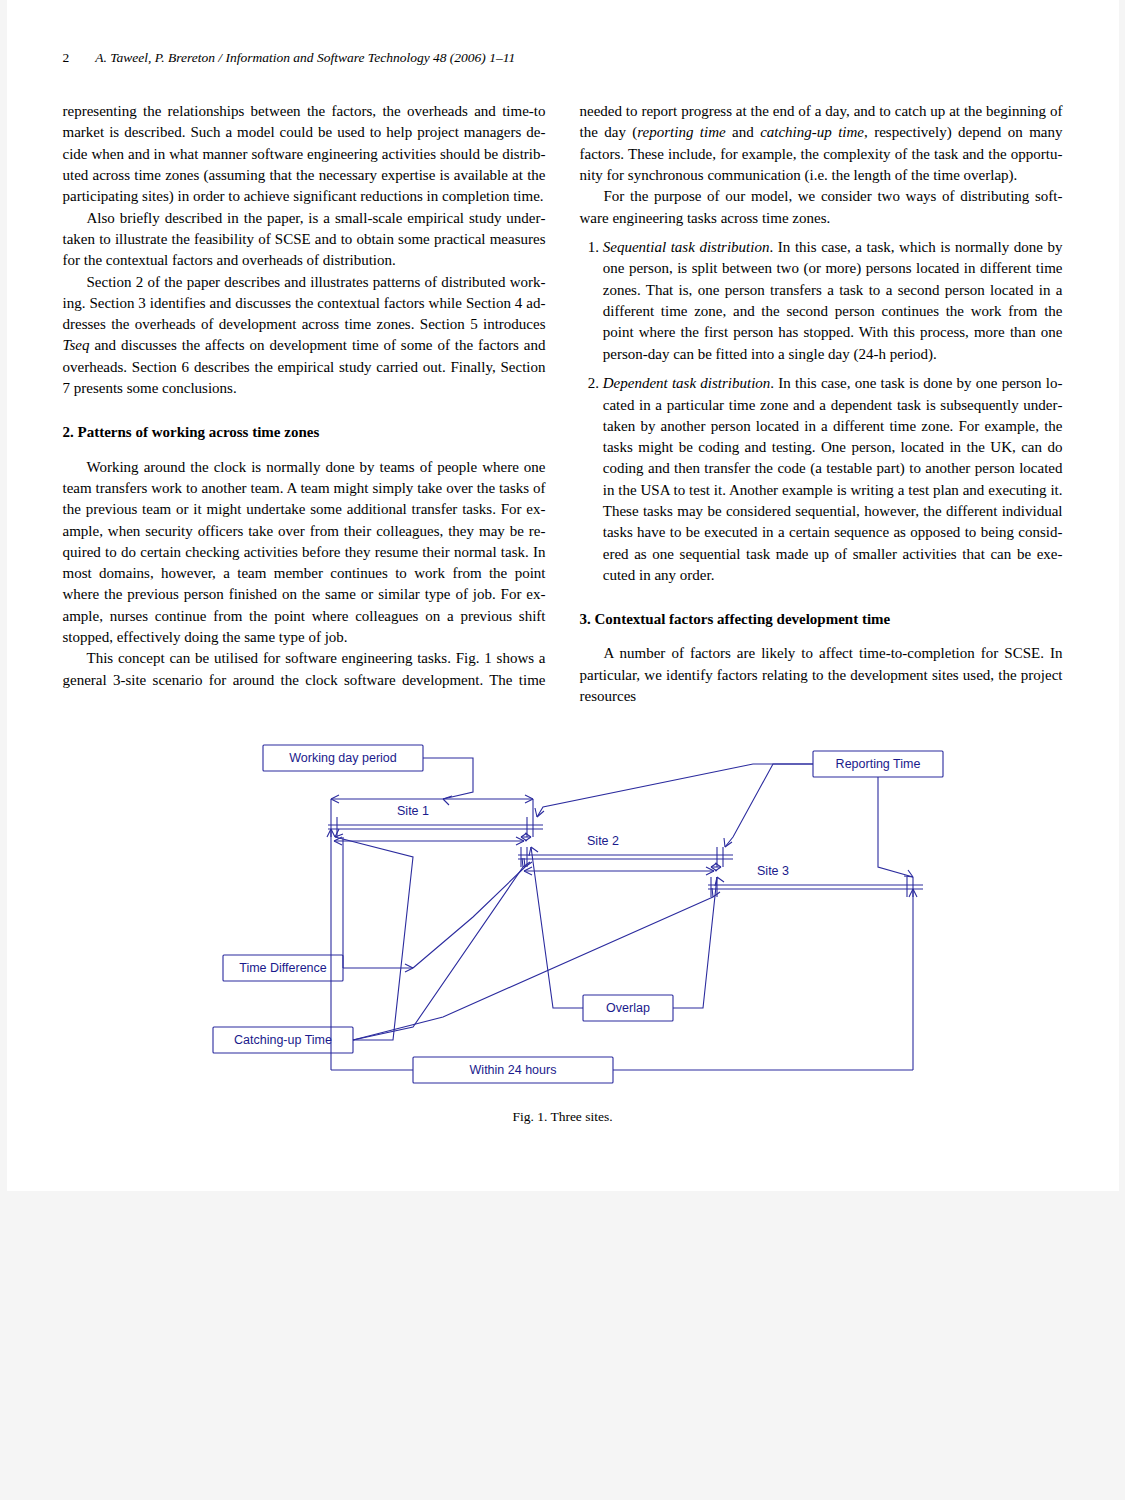2 A. Taweel, P. Brereton / Information and Software Technology 48 (2006) 1–11
representing the relationships between the factors, the overheads and time-to market is described. Such a model could be used to help project managers decide when and in what manner software engineering activities should be distributed across time zones (assuming that the necessary expertise is available at the participating sites) in order to achieve significant reductions in completion time.
Also briefly described in the paper, is a small-scale empirical study undertaken to illustrate the feasibility of SCSE and to obtain some practical measures for the contextual factors and overheads of distribution.
Section 2 of the paper describes and illustrates patterns of distributed working. Section 3 identifies and discusses the contextual factors while Section 4 addresses the overheads of development across time zones. Section 5 introduces Tseq and discusses the affects on development time of some of the factors and overheads. Section 6 describes the empirical study carried out. Finally, Section 7 presents some conclusions.
2. Patterns of working across time zones
Working around the clock is normally done by teams of people where one team transfers work to another team. A team might simply take over the tasks of the previous team or it might undertake some additional transfer tasks. For example, when security officers take over from their colleagues, they may be required to do certain checking activities before they resume their normal task. In most domains, however, a team member continues to work from the point where the previous person finished on the same or similar type of job. For example, nurses continue from the point where colleagues on a previous shift stopped, effectively doing the same type of job.
This concept can be utilised for software engineering tasks. Fig. 1 shows a general 3-site scenario for around the clock software development. The time needed to report progress at the end of a day, and to catch up at the beginning of the day (reporting time and catching-up time, respectively) depend on many factors. These include, for example, the complexity of the task and the opportunity for synchronous communication (i.e. the length of the time overlap).
For the purpose of our model, we consider two ways of distributing software engineering tasks across time zones.
Sequential task distribution. In this case, a task, which is normally done by one person, is split between two (or more) persons located in different time zones. That is, one person transfers a task to a second person located in a different time zone, and the second person continues the work from the point where the first person has stopped. With this process, more than one person-day can be fitted into a single day (24-h period).
Dependent task distribution. In this case, one task is done by one person located in a particular time zone and a dependent task is subsequently undertaken by another person located in a different time zone. For example, the tasks might be coding and testing. One person, located in the UK, can do coding and then transfer the code (a testable part) to another person located in the USA to test it. Another example is writing a test plan and executing it. These tasks may be considered sequential, however, the different individual tasks have to be executed in a certain sequence as opposed to being considered as one sequential task made up of smaller activities that can be executed in any order.
3. Contextual factors affecting development time
A number of factors are likely to affect time-to-completion for SCSE. In particular, we identify factors relating to the development sites used, the project resources
Working day period Reporting Time Time Difference Catching-up Time Overlap Within 24 hours Site 1 Site 2 Site 3
Fig. 1. Three sites.